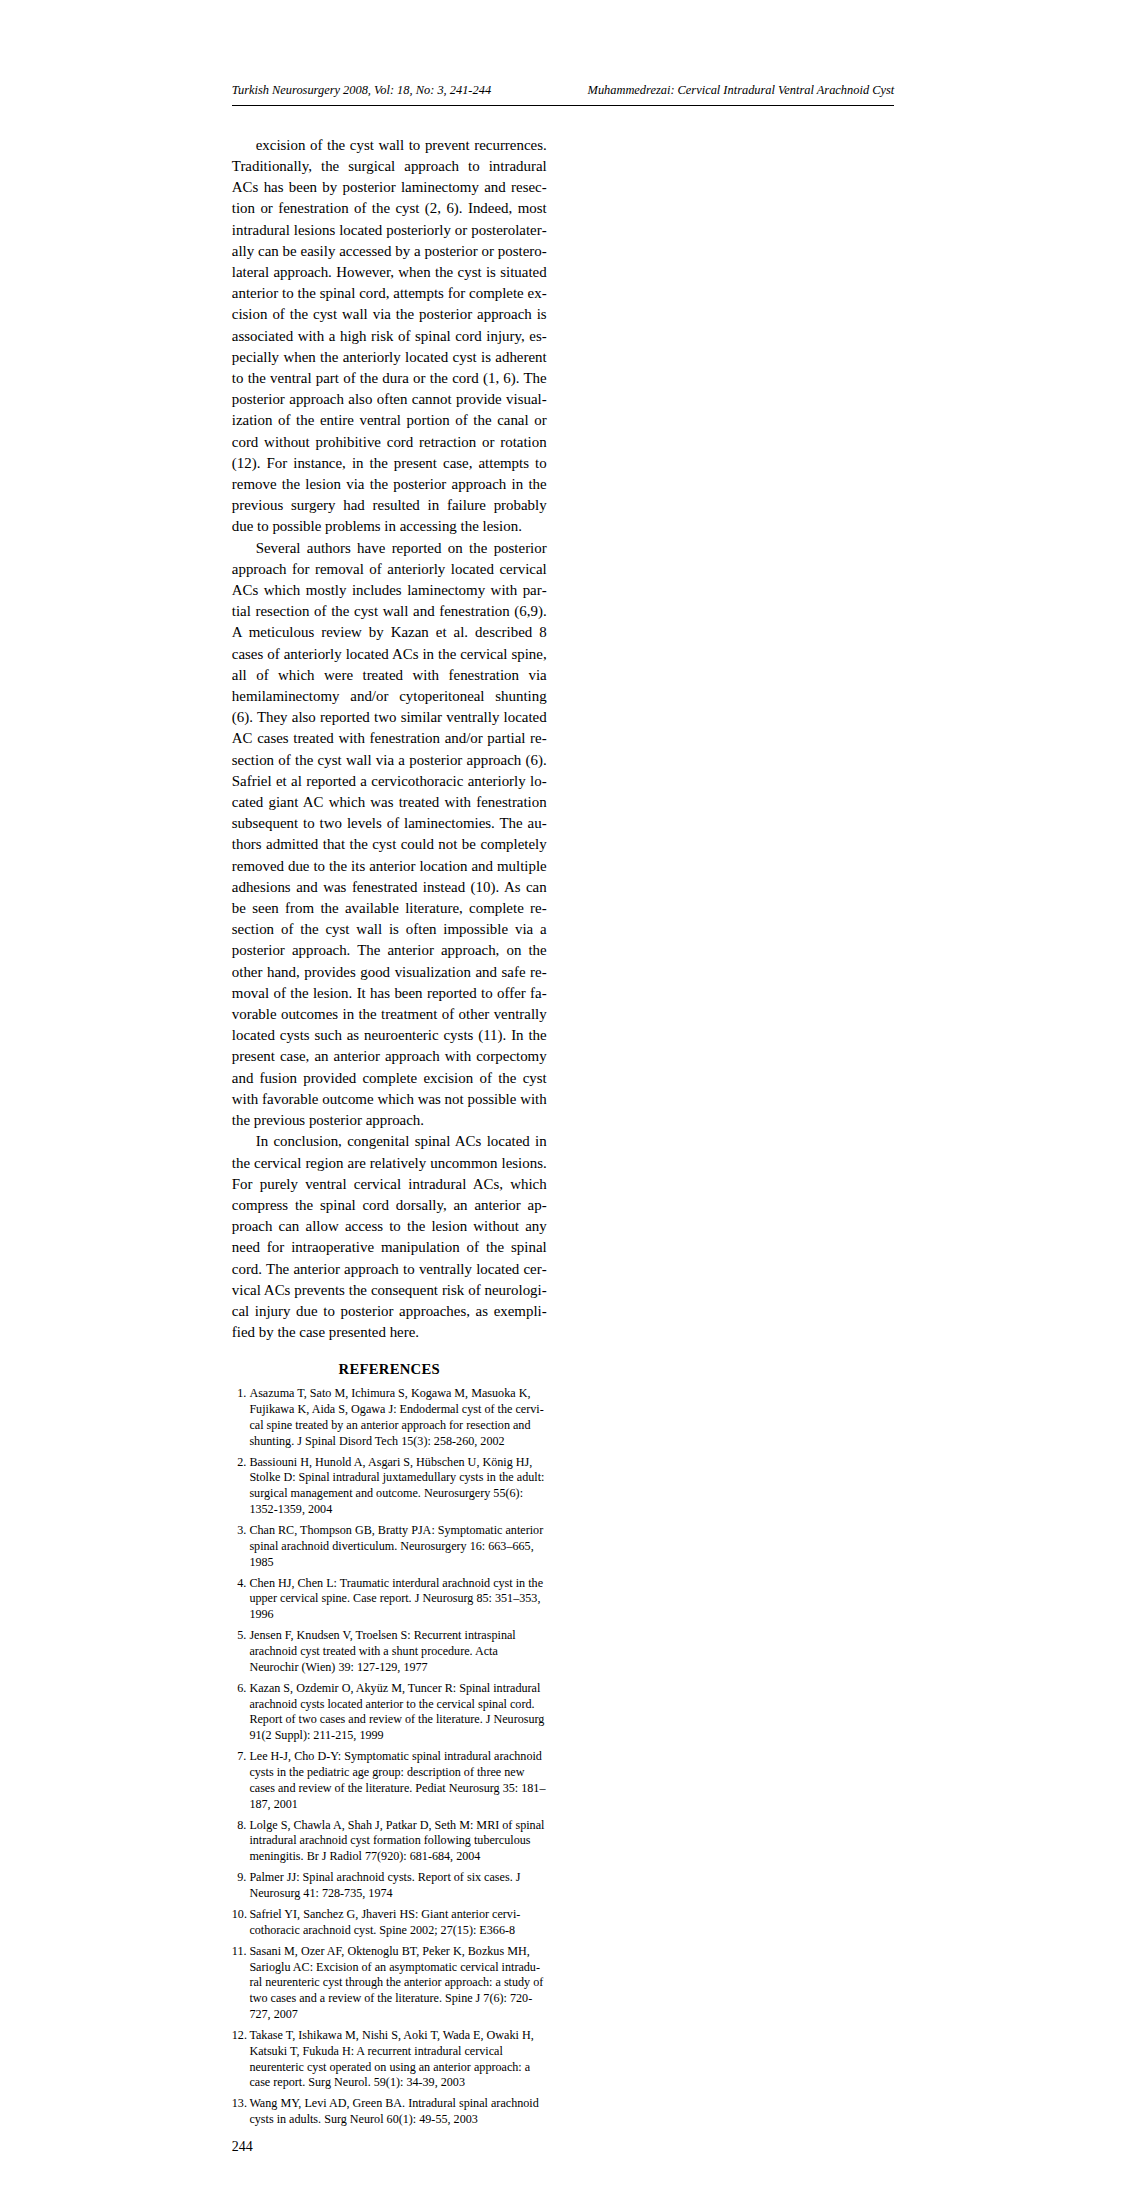Turkish Neurosurgery 2008, Vol: 18, No: 3, 241-244 Muhammedrezai: Cervical Intradural Ventral Arachnoid Cyst
excision of the cyst wall to prevent recurrences. Traditionally, the surgical approach to intradural ACs has been by posterior laminectomy and resection or fenestration of the cyst (2, 6). Indeed, most intradural lesions located posteriorly or posterolaterally can be easily accessed by a posterior or posterolateral approach. However, when the cyst is situated anterior to the spinal cord, attempts for complete excision of the cyst wall via the posterior approach is associated with a high risk of spinal cord injury, especially when the anteriorly located cyst is adherent to the ventral part of the dura or the cord (1, 6). The posterior approach also often cannot provide visualization of the entire ventral portion of the canal or cord without prohibitive cord retraction or rotation (12). For instance, in the present case, attempts to remove the lesion via the posterior approach in the previous surgery had resulted in failure probably due to possible problems in accessing the lesion.
Several authors have reported on the posterior approach for removal of anteriorly located cervical ACs which mostly includes laminectomy with partial resection of the cyst wall and fenestration (6,9). A meticulous review by Kazan et al. described 8 cases of anteriorly located ACs in the cervical spine, all of which were treated with fenestration via hemilaminectomy and/or cytoperitoneal shunting (6). They also reported two similar ventrally located AC cases treated with fenestration and/or partial resection of the cyst wall via a posterior approach (6). Safriel et al reported a cervicothoracic anteriorly located giant AC which was treated with fenestration subsequent to two levels of laminectomies. The authors admitted that the cyst could not be completely removed due to the its anterior location and multiple adhesions and was fenestrated instead (10). As can be seen from the available literature, complete resection of the cyst wall is often impossible via a posterior approach. The anterior approach, on the other hand, provides good visualization and safe removal of the lesion. It has been reported to offer favorable outcomes in the treatment of other ventrally located cysts such as neuroenteric cysts (11). In the present case, an anterior approach with corpectomy and fusion provided complete excision of the cyst with favorable outcome which was not possible with the previous posterior approach.
In conclusion, congenital spinal ACs located in the cervical region are relatively uncommon lesions. For purely ventral cervical intradural ACs, which compress the spinal cord dorsally, an anterior approach can allow access to the lesion without any need for intraoperative manipulation of the spinal cord. The anterior approach to ventrally located cervical ACs prevents the consequent risk of neurological injury due to posterior approaches, as exemplified by the case presented here.
REFERENCES
Asazuma T, Sato M, Ichimura S, Kogawa M, Masuoka K, Fujikawa K, Aida S, Ogawa J: Endodermal cyst of the cervical spine treated by an anterior approach for resection and shunting. J Spinal Disord Tech 15(3): 258-260, 2002
Bassiouni H, Hunold A, Asgari S, Hübschen U, König HJ, Stolke D: Spinal intradural juxtamedullary cysts in the adult: surgical management and outcome. Neurosurgery 55(6): 1352-1359, 2004
Chan RC, Thompson GB, Bratty PJA: Symptomatic anterior spinal arachnoid diverticulum. Neurosurgery 16: 663–665, 1985
Chen HJ, Chen L: Traumatic interdural arachnoid cyst in the upper cervical spine. Case report. J Neurosurg 85: 351–353, 1996
Jensen F, Knudsen V, Troelsen S: Recurrent intraspinal arachnoid cyst treated with a shunt procedure. Acta Neurochir (Wien) 39: 127-129, 1977
Kazan S, Ozdemir O, Akyüz M, Tuncer R: Spinal intradural arachnoid cysts located anterior to the cervical spinal cord. Report of two cases and review of the literature. J Neurosurg 91(2 Suppl): 211-215, 1999
Lee H-J, Cho D-Y: Symptomatic spinal intradural arachnoid cysts in the pediatric age group: description of three new cases and review of the literature. Pediat Neurosurg 35: 181–187, 2001
Lolge S, Chawla A, Shah J, Patkar D, Seth M: MRI of spinal intradural arachnoid cyst formation following tuberculous meningitis. Br J Radiol 77(920): 681-684, 2004
Palmer JJ: Spinal arachnoid cysts. Report of six cases. J Neurosurg 41: 728-735, 1974
Safriel YI, Sanchez G, Jhaveri HS: Giant anterior cervicothoracic arachnoid cyst. Spine 2002; 27(15): E366-8
Sasani M, Ozer AF, Oktenoglu BT, Peker K, Bozkus MH, Sarioglu AC: Excision of an asymptomatic cervical intradural neurenteric cyst through the anterior approach: a study of two cases and a review of the literature. Spine J 7(6): 720-727, 2007
Takase T, Ishikawa M, Nishi S, Aoki T, Wada E, Owaki H, Katsuki T, Fukuda H: A recurrent intradural cervical neurenteric cyst operated on using an anterior approach: a case report. Surg Neurol. 59(1): 34-39, 2003
Wang MY, Levi AD, Green BA. Intradural spinal arachnoid cysts in adults. Surg Neurol 60(1): 49-55, 2003
244